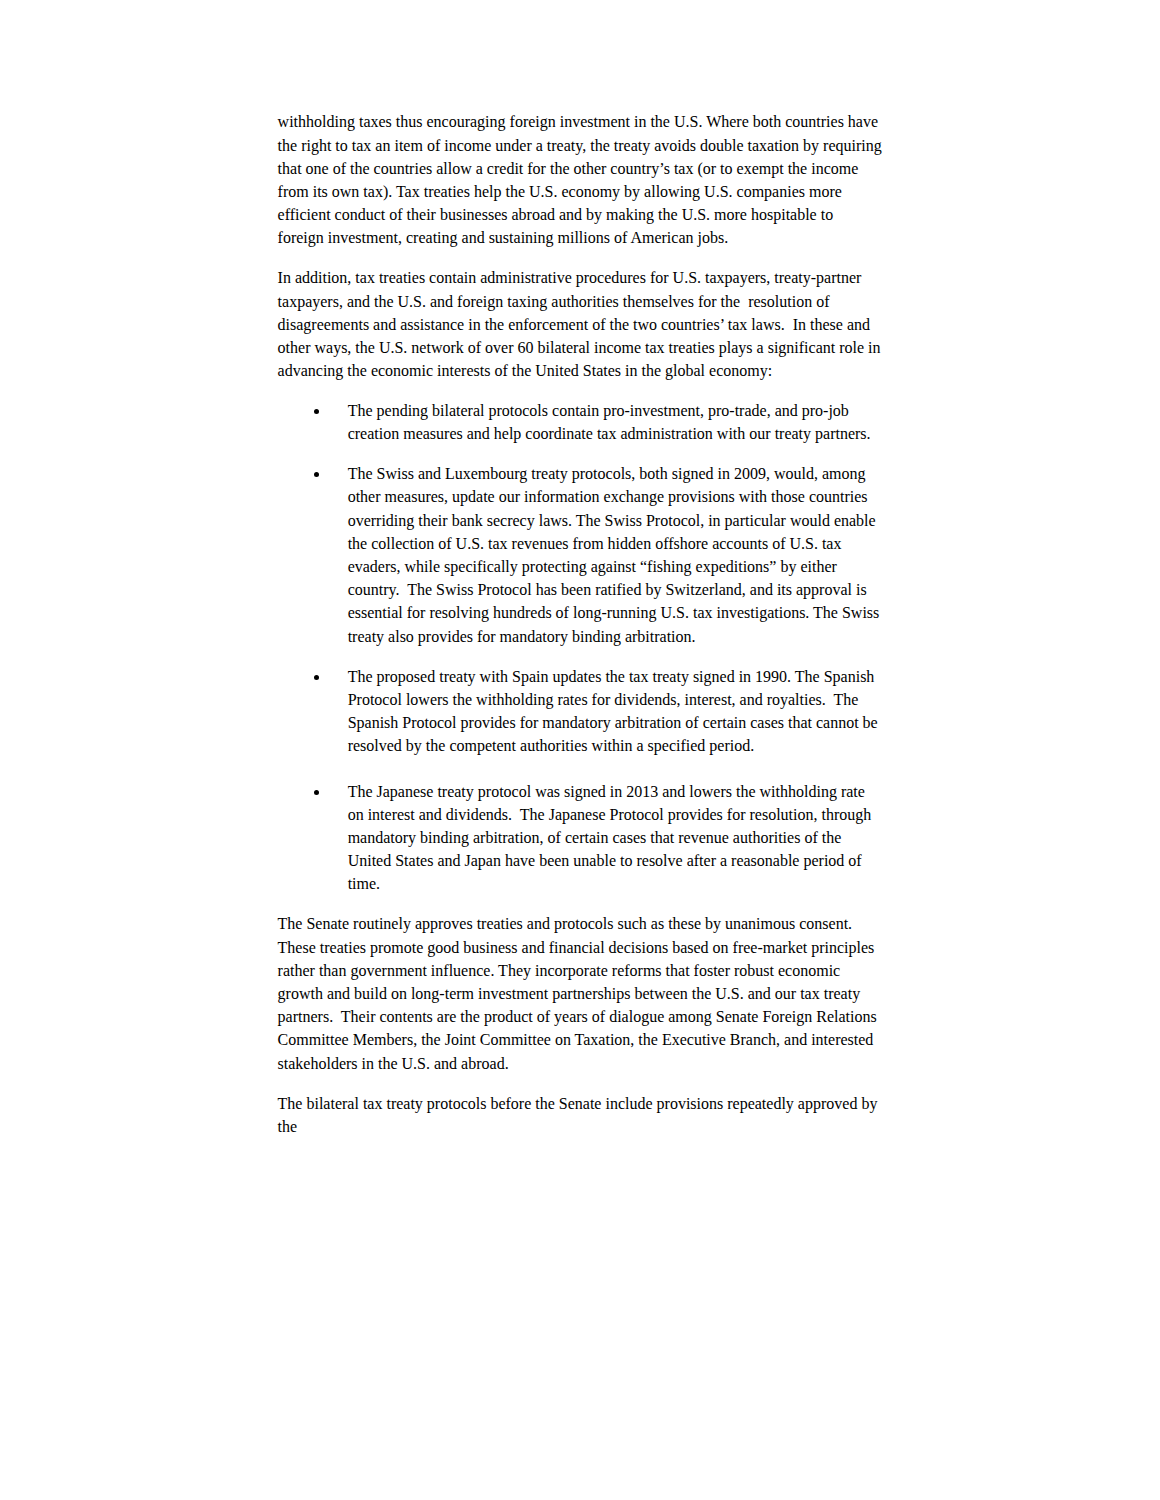withholding taxes thus encouraging foreign investment in the U.S. Where both countries have the right to tax an item of income under a treaty, the treaty avoids double taxation by requiring that one of the countries allow a credit for the other country’s tax (or to exempt the income from its own tax). Tax treaties help the U.S. economy by allowing U.S. companies more efficient conduct of their businesses abroad and by making the U.S. more hospitable to foreign investment, creating and sustaining millions of American jobs.
In addition, tax treaties contain administrative procedures for U.S. taxpayers, treaty-partner taxpayers, and the U.S. and foreign taxing authorities themselves for the resolution of disagreements and assistance in the enforcement of the two countries’ tax laws. In these and other ways, the U.S. network of over 60 bilateral income tax treaties plays a significant role in advancing the economic interests of the United States in the global economy:
The pending bilateral protocols contain pro-investment, pro-trade, and pro-job creation measures and help coordinate tax administration with our treaty partners.
The Swiss and Luxembourg treaty protocols, both signed in 2009, would, among other measures, update our information exchange provisions with those countries overriding their bank secrecy laws. The Swiss Protocol, in particular would enable the collection of U.S. tax revenues from hidden offshore accounts of U.S. tax evaders, while specifically protecting against “fishing expeditions” by either country. The Swiss Protocol has been ratified by Switzerland, and its approval is essential for resolving hundreds of long-running U.S. tax investigations. The Swiss treaty also provides for mandatory binding arbitration.
The proposed treaty with Spain updates the tax treaty signed in 1990. The Spanish Protocol lowers the withholding rates for dividends, interest, and royalties. The Spanish Protocol provides for mandatory arbitration of certain cases that cannot be resolved by the competent authorities within a specified period.
The Japanese treaty protocol was signed in 2013 and lowers the withholding rate on interest and dividends. The Japanese Protocol provides for resolution, through mandatory binding arbitration, of certain cases that revenue authorities of the United States and Japan have been unable to resolve after a reasonable period of time.
The Senate routinely approves treaties and protocols such as these by unanimous consent. These treaties promote good business and financial decisions based on free-market principles rather than government influence. They incorporate reforms that foster robust economic growth and build on long-term investment partnerships between the U.S. and our tax treaty partners. Their contents are the product of years of dialogue among Senate Foreign Relations Committee Members, the Joint Committee on Taxation, the Executive Branch, and interested stakeholders in the U.S. and abroad.
The bilateral tax treaty protocols before the Senate include provisions repeatedly approved by the